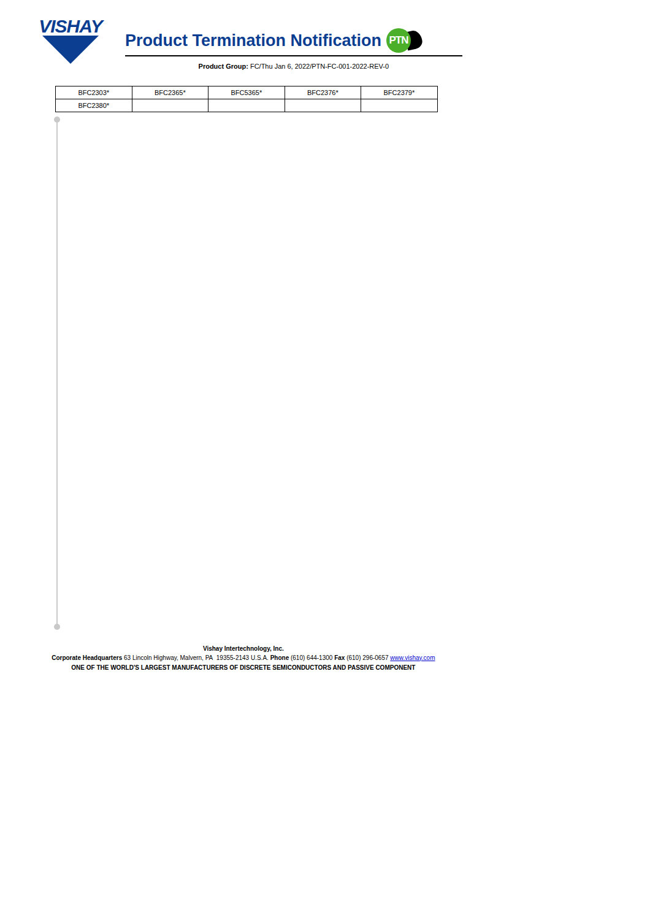VISHAY
Product Termination Notification
PTN
Product Group: FC/Thu Jan 6, 2022/PTN-FC-001-2022-REV-0
| BFC2303* | BFC2365* | BFC5365* | BFC2376* | BFC2379* |
| BFC2380* | | | | |
Vishay Intertechnology, Inc.
Corporate Headquarters 63 Lincoln Highway, Malvern, PA 19355-2143 U.S.A. Phone (610) 644-1300 Fax (610) 296-0657 www.vishay.com
ONE OF THE WORLD'S LARGEST MANUFACTURERS OF DISCRETE SEMICONDUCTORS AND PASSIVE COMPONENT